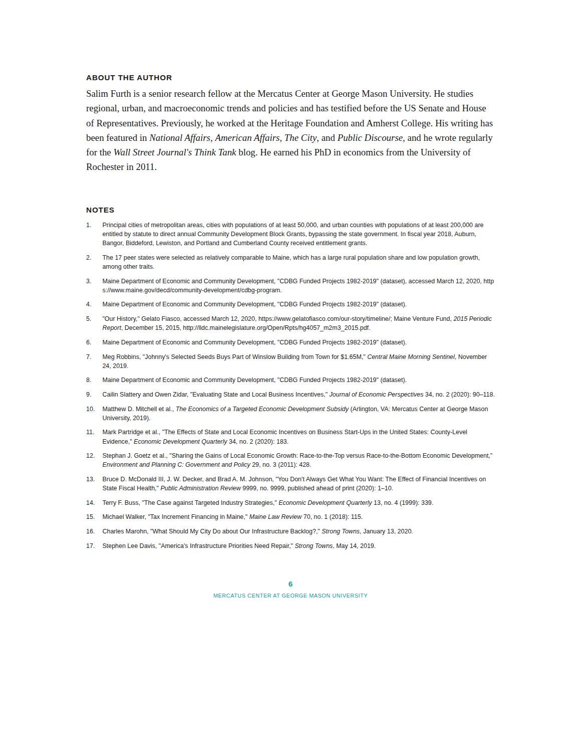About the Author
Salim Furth is a senior research fellow at the Mercatus Center at George Mason University. He studies regional, urban, and macroeconomic trends and policies and has testified before the US Senate and House of Representatives. Previously, he worked at the Heritage Foundation and Amherst College. His writing has been featured in National Affairs, American Affairs, The City, and Public Discourse, and he wrote regularly for the Wall Street Journal's Think Tank blog. He earned his PhD in economics from the University of Rochester in 2011.
Notes
Principal cities of metropolitan areas, cities with populations of at least 50,000, and urban counties with populations of at least 200,000 are entitled by statute to direct annual Community Development Block Grants, bypassing the state government. In fiscal year 2018, Auburn, Bangor, Biddeford, Lewiston, and Portland and Cumberland County received entitlement grants.
The 17 peer states were selected as relatively comparable to Maine, which has a large rural population share and low population growth, among other traits.
Maine Department of Economic and Community Development, "CDBG Funded Projects 1982-2019" (dataset), accessed March 12, 2020, https://www.maine.gov/decd/community-development/cdbg-program.
Maine Department of Economic and Community Development, "CDBG Funded Projects 1982-2019" (dataset).
"Our History," Gelato Fiasco, accessed March 12, 2020, https://www.gelatofiasco.com/our-story/timeline/; Maine Venture Fund, 2015 Periodic Report, December 15, 2015, http://lldc.mainelegislature.org/Open/Rpts/hg4057_m2m3_2015.pdf.
Maine Department of Economic and Community Development, "CDBG Funded Projects 1982-2019" (dataset).
Meg Robbins, "Johnny's Selected Seeds Buys Part of Winslow Building from Town for $1.65M," Central Maine Morning Sentinel, November 24, 2019.
Maine Department of Economic and Community Development, "CDBG Funded Projects 1982-2019" (dataset).
Cailin Slattery and Owen Zidar, "Evaluating State and Local Business Incentives," Journal of Economic Perspectives 34, no. 2 (2020): 90–118.
Matthew D. Mitchell et al., The Economics of a Targeted Economic Development Subsidy (Arlington, VA: Mercatus Center at George Mason University, 2019).
Mark Partridge et al., "The Effects of State and Local Economic Incentives on Business Start-Ups in the United States: County-Level Evidence," Economic Development Quarterly 34, no. 2 (2020): 183.
Stephan J. Goetz et al., "Sharing the Gains of Local Economic Growth: Race-to-the-Top versus Race-to-the-Bottom Economic Development," Environment and Planning C: Government and Policy 29, no. 3 (2011): 428.
Bruce D. McDonald III, J. W. Decker, and Brad A. M. Johnson, "You Don't Always Get What You Want: The Effect of Financial Incentives on State Fiscal Health," Public Administration Review 9999, no. 9999, published ahead of print (2020): 1–10.
Terry F. Buss, "The Case against Targeted Industry Strategies," Economic Development Quarterly 13, no. 4 (1999): 339.
Michael Walker, "Tax Increment Financing in Maine," Maine Law Review 70, no. 1 (2018): 115.
Charles Marohn, "What Should My City Do about Our Infrastructure Backlog?," Strong Towns, January 13, 2020.
Stephen Lee Davis, "America's Infrastructure Priorities Need Repair," Strong Towns, May 14, 2019.
6
Mercatus Center at George Mason University